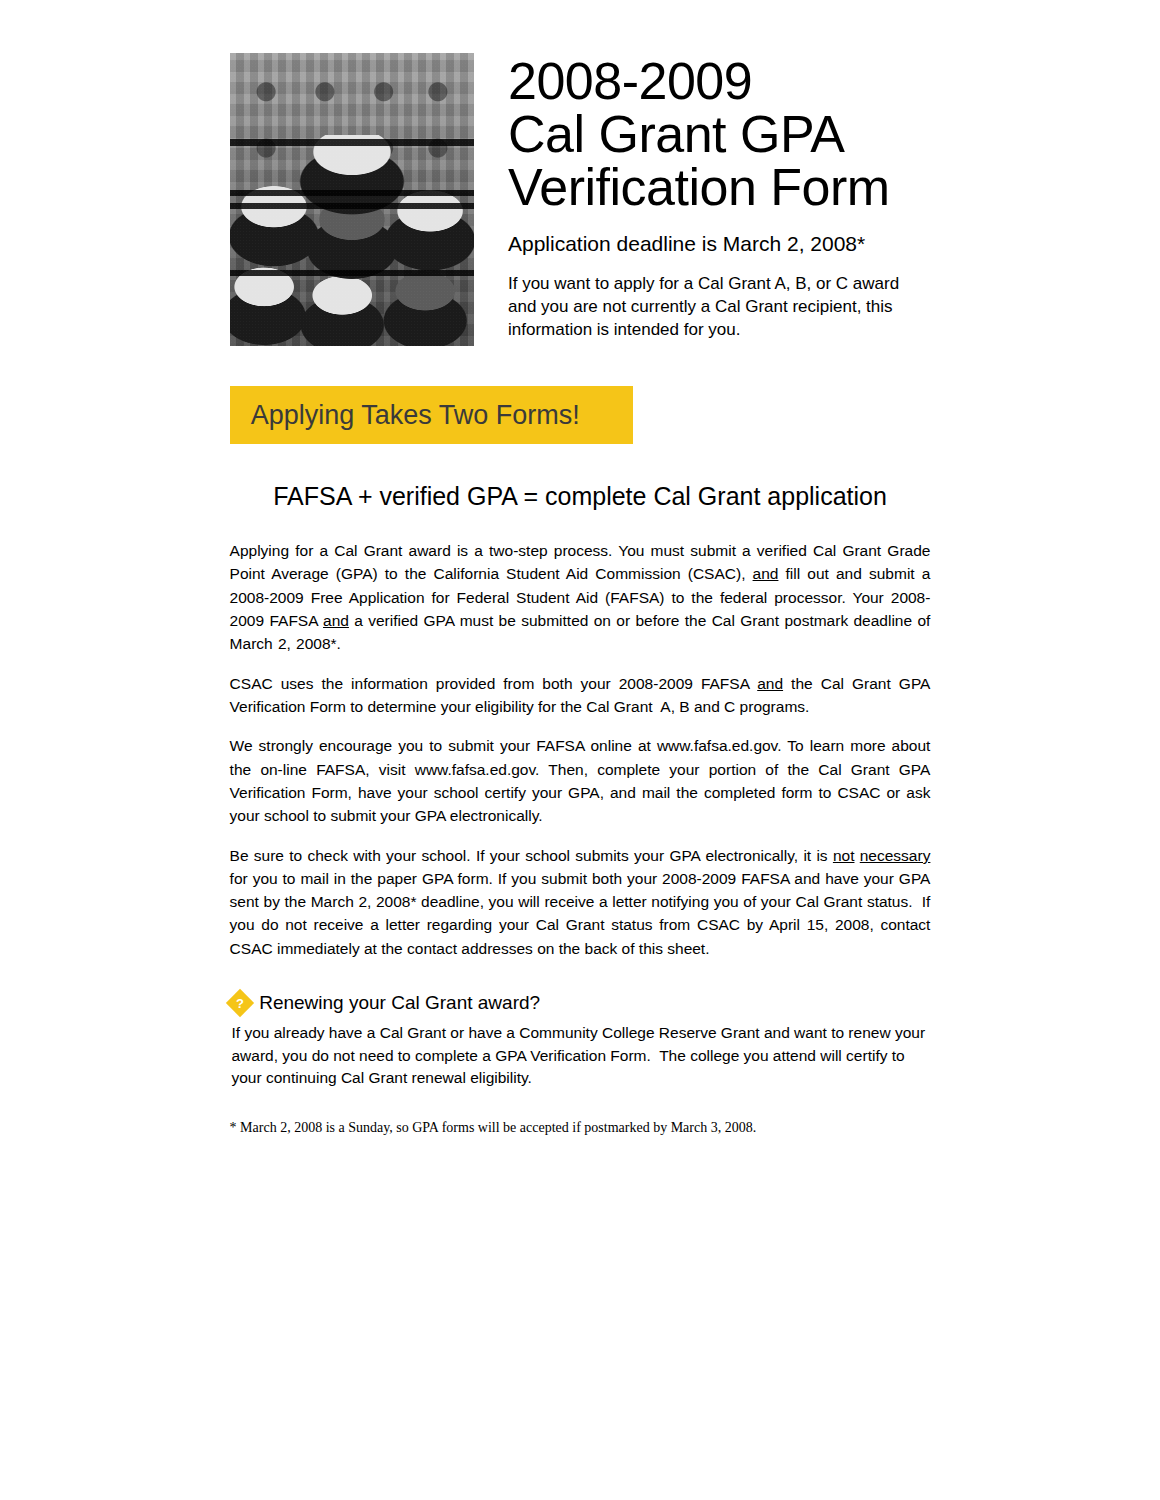2008-2009
Cal Grant GPA
Verification Form
Application deadline is March 2, 2008*
If you want to apply for a Cal Grant A, B, or C award and you are not currently a Cal Grant recipient, this information is intended for you.
Applying Takes Two Forms!
FAFSA + verified GPA = complete Cal Grant application
Applying for a Cal Grant award is a two-step process. You must submit a verified Cal Grant Grade Point Average (GPA) to the California Student Aid Commission (CSAC), and fill out and submit a 2008-2009 Free Application for Federal Student Aid (FAFSA) to the federal processor. Your 2008-2009 FAFSA and a verified GPA must be submitted on or before the Cal Grant postmark deadline of March 2, 2008*.
CSAC uses the information provided from both your 2008-2009 FAFSA and the Cal Grant GPA Verification Form to determine your eligibility for the Cal Grant A, B and C programs.
We strongly encourage you to submit your FAFSA online at www.fafsa.ed.gov. To learn more about the on-line FAFSA, visit www.fafsa.ed.gov. Then, complete your portion of the Cal Grant GPA Verification Form, have your school certify your GPA, and mail the completed form to CSAC or ask your school to submit your GPA electronically.
Be sure to check with your school. If your school submits your GPA electronically, it is not necessary for you to mail in the paper GPA form. If you submit both your 2008-2009 FAFSA and have your GPA sent by the March 2, 2008* deadline, you will receive a letter notifying you of your Cal Grant status. If you do not receive a letter regarding your Cal Grant status from CSAC by April 15, 2008, contact CSAC immediately at the contact addresses on the back of this sheet.
Renewing your Cal Grant award?
If you already have a Cal Grant or have a Community College Reserve Grant and want to renew your award, you do not need to complete a GPA Verification Form. The college you attend will certify to your continuing Cal Grant renewal eligibility.
* March 2, 2008 is a Sunday, so GPA forms will be accepted if postmarked by March 3, 2008.